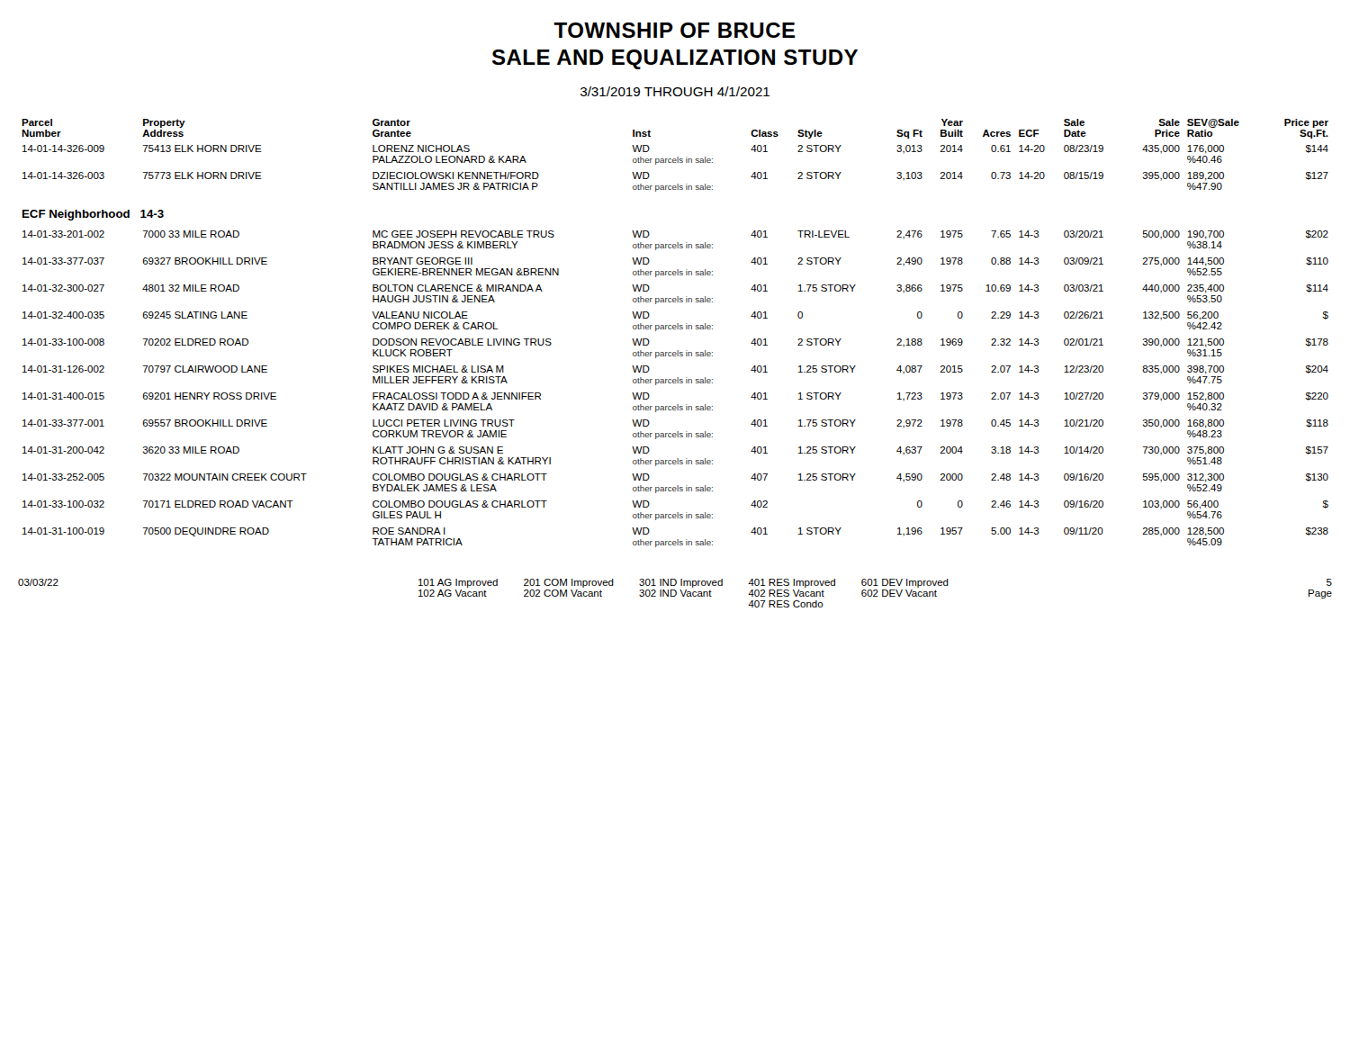TOWNSHIP OF BRUCE
SALE AND EQUALIZATION STUDY
3/31/2019 THROUGH 4/1/2021
| Parcel Number | Property Address | Grantor Grantee | Inst | Class | Style | Sq Ft | Year Built | Acres | ECF | Sale Date | Sale Price | SEV@Sale Ratio | Price per Sq.Ft. |
| --- | --- | --- | --- | --- | --- | --- | --- | --- | --- | --- | --- | --- | --- |
| 14-01-14-326-009 | 75413 ELK HORN DRIVE | LORENZ NICHOLAS PALAZZOLO LEONARD & KARA | WD other parcels in sale: | 401 | 2 STORY | 3,013 | 2014 | 0.61 | 14-20 | 08/23/19 | 435,000 | 176,000 %40.46 | $144 |
| 14-01-14-326-003 | 75773 ELK HORN DRIVE | DZIECIOLOWSKI KENNETH/FORD SANTILLI JAMES JR & PATRICIA P | WD other parcels in sale: | 401 | 2 STORY | 3,103 | 2014 | 0.73 | 14-20 | 08/15/19 | 395,000 | 189,200 %47.90 | $127 |
| ECF Neighborhood 14-3 |
| 14-01-33-201-002 | 7000 33 MILE ROAD | MC GEE JOSEPH REVOCABLE TRUS BRADMON JESS & KIMBERLY | WD other parcels in sale: | 401 | TRI-LEVEL | 2,476 | 1975 | 7.65 | 14-3 | 03/20/21 | 500,000 | 190,700 %38.14 | $202 |
| 14-01-33-377-037 | 69327 BROOKHILL DRIVE | BRYANT GEORGE III GEKIERE-BRENNER MEGAN &BRENN | WD other parcels in sale: | 401 | 2 STORY | 2,490 | 1978 | 0.88 | 14-3 | 03/09/21 | 275,000 | 144,500 %52.55 | $110 |
| 14-01-32-300-027 | 4801 32 MILE ROAD | BOLTON CLARENCE & MIRANDA A HAUGH JUSTIN & JENEA | WD other parcels in sale: | 401 | 1.75 STORY | 3,866 | 1975 | 10.69 | 14-3 | 03/03/21 | 440,000 | 235,400 %53.50 | $114 |
| 14-01-32-400-035 | 69245 SLATING LANE | VALEANU NICOLAE COMPO DEREK & CAROL | WD other parcels in sale: | 401 | 0 | 0 | 0 | 2.29 | 14-3 | 02/26/21 | 132,500 | 56,200 %42.42 | $ |
| 14-01-33-100-008 | 70202 ELDRED ROAD | DODSON REVOCABLE LIVING TRUS KLUCK ROBERT | WD other parcels in sale: | 401 | 2 STORY | 2,188 | 1969 | 2.32 | 14-3 | 02/01/21 | 390,000 | 121,500 %31.15 | $178 |
| 14-01-31-126-002 | 70797 CLAIRWOOD LANE | SPIKES MICHAEL & LISA M MILLER JEFFERY & KRISTA | WD other parcels in sale: | 401 | 1.25 STORY | 4,087 | 2015 | 2.07 | 14-3 | 12/23/20 | 835,000 | 398,700 %47.75 | $204 |
| 14-01-31-400-015 | 69201 HENRY ROSS DRIVE | FRACALOSSI TODD A & JENNIFER KAATZ DAVID & PAMELA | WD other parcels in sale: | 401 | 1 STORY | 1,723 | 1973 | 2.07 | 14-3 | 10/27/20 | 379,000 | 152,800 %40.32 | $220 |
| 14-01-33-377-001 | 69557 BROOKHILL DRIVE | LUCCI PETER LIVING TRUST CORKUM TREVOR & JAMIE | WD other parcels in sale: | 401 | 1.75 STORY | 2,972 | 1978 | 0.45 | 14-3 | 10/21/20 | 350,000 | 168,800 %48.23 | $118 |
| 14-01-31-200-042 | 3620 33 MILE ROAD | KLATT JOHN G & SUSAN E ROTHRAUFF CHRISTIAN & KATHRYI | WD other parcels in sale: | 401 | 1.25 STORY | 4,637 | 2004 | 3.18 | 14-3 | 10/14/20 | 730,000 | 375,800 %51.48 | $157 |
| 14-01-33-252-005 | 70322 MOUNTAIN CREEK COURT | COLOMBO DOUGLAS & CHARLOTT BYDALEK JAMES & LESA | WD other parcels in sale: | 407 | 1.25 STORY | 4,590 | 2000 | 2.48 | 14-3 | 09/16/20 | 595,000 | 312,300 %52.49 | $130 |
| 14-01-33-100-032 | 70171 ELDRED ROAD VACANT | COLOMBO DOUGLAS & CHARLOTT GILES PAUL H | WD other parcels in sale: | 402 | | 0 | 0 | 2.46 | 14-3 | 09/16/20 | 103,000 | 56,400 %54.76 | $ |
| 14-01-31-100-019 | 70500 DEQUINDRE ROAD | ROE SANDRA I TATHAM PATRICIA | WD other parcels in sale: | 401 | 1 STORY | 1,196 | 1957 | 5.00 | 14-3 | 09/11/20 | 285,000 | 128,500 %45.09 | $238 |
03/03/22
101 AG Improved 102 AG Vacant
201 COM Improved 202 COM Vacant
301 IND Improved 302 IND Vacant
401 RES Improved 402 RES Vacant 407 RES Condo
601 DEV Improved 602 DEV Vacant
5 Page